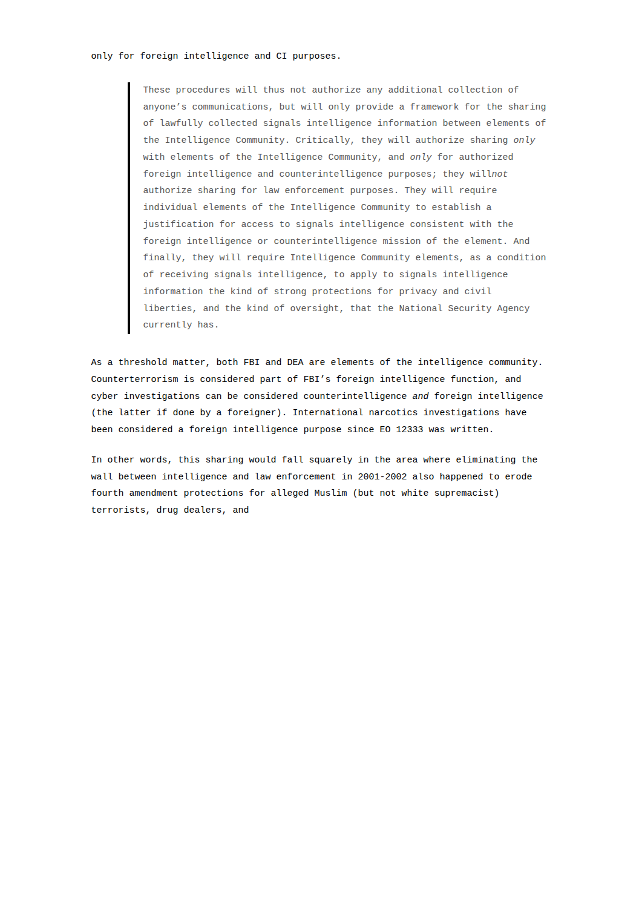only for foreign intelligence and CI purposes.
These procedures will thus not authorize any additional collection of anyone’s communications, but will only provide a framework for the sharing of lawfully collected signals intelligence information between elements of the Intelligence Community. Critically, they will authorize sharing only with elements of the Intelligence Community, and only for authorized foreign intelligence and counterintelligence purposes; they willnot authorize sharing for law enforcement purposes. They will require individual elements of the Intelligence Community to establish a justification for access to signals intelligence consistent with the foreign intelligence or counterintelligence mission of the element. And finally, they will require Intelligence Community elements, as a condition of receiving signals intelligence, to apply to signals intelligence information the kind of strong protections for privacy and civil liberties, and the kind of oversight, that the National Security Agency currently has.
As a threshold matter, both FBI and DEA are elements of the intelligence community. Counterterrorism is considered part of FBI’s foreign intelligence function, and cyber investigations can be considered counterintelligence and foreign intelligence (the latter if done by a foreigner). International narcotics investigations have been considered a foreign intelligence purpose since EO 12333 was written.
In other words, this sharing would fall squarely in the area where eliminating the wall between intelligence and law enforcement in 2001-2002 also happened to erode fourth amendment protections for alleged Muslim (but not white supremacist) terrorists, drug dealers, and